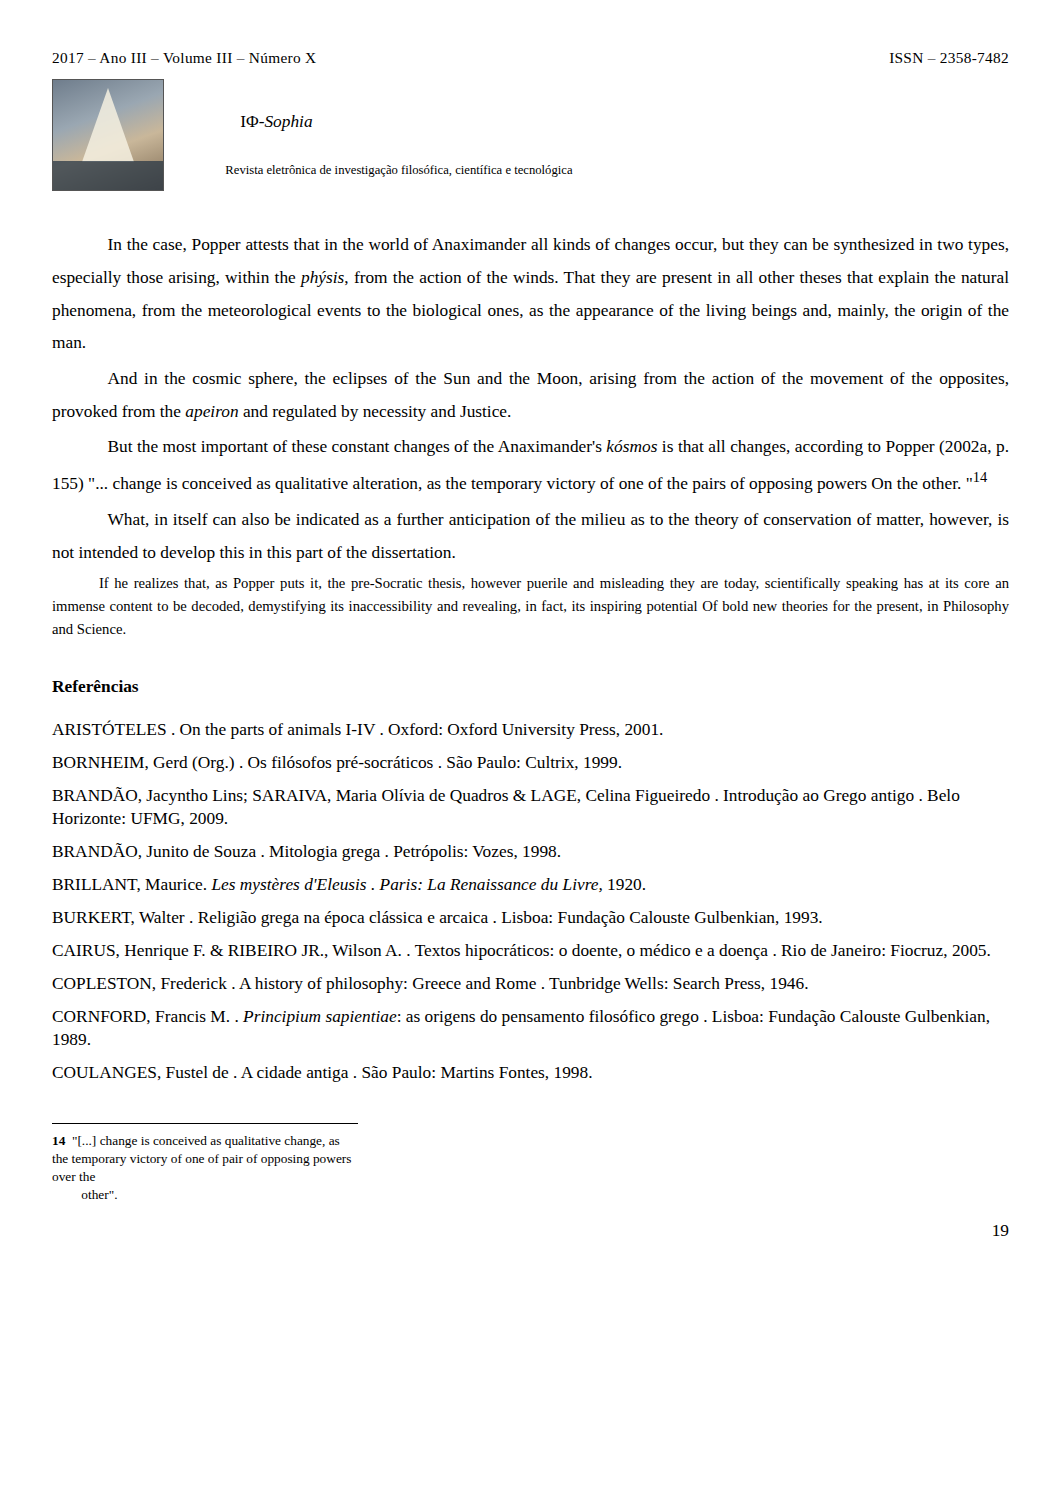2017 – Ano III – Volume III – Número X ISSN – 2358-7482
IΦ-Sophia
Revista eletrônica de investigação filosófica, científica e tecnológica
In the case, Popper attests that in the world of Anaximander all kinds of changes occur, but they can be synthesized in two types, especially those arising, within the phýsis, from the action of the winds. That they are present in all other theses that explain the natural phenomena, from the meteorological events to the biological ones, as the appearance of the living beings and, mainly, the origin of the man.
And in the cosmic sphere, the eclipses of the Sun and the Moon, arising from the action of the movement of the opposites, provoked from the apeiron and regulated by necessity and Justice.
But the most important of these constant changes of the Anaximander's kósmos is that all changes, according to Popper (2002a, p. 155) "... change is conceived as qualitative alteration, as the temporary victory of one of the pairs of opposing powers On the other. "14
What, in itself can also be indicated as a further anticipation of the milieu as to the theory of conservation of matter, however, is not intended to develop this in this part of the dissertation.
If he realizes that, as Popper puts it, the pre-Socratic thesis, however puerile and misleading they are today, scientifically speaking has at its core an immense content to be decoded, demystifying its inaccessibility and revealing, in fact, its inspiring potential Of bold new theories for the present, in Philosophy and Science.
Referências
ARISTÓTELES . On the parts of animals I-IV . Oxford: Oxford University Press, 2001.
BORNHEIM, Gerd (Org.) . Os filósofos pré-socráticos . São Paulo: Cultrix, 1999.
BRANDÃO, Jacyntho Lins; SARAIVA, Maria Olívia de Quadros & LAGE, Celina Figueiredo . Introdução ao Grego antigo . Belo Horizonte: UFMG, 2009.
BRANDÃO, Junito de Souza . Mitologia grega . Petrópolis: Vozes, 1998.
BRILLANT, Maurice. Les mystères d'Eleusis . Paris: La Renaissance du Livre, 1920.
BURKERT, Walter . Religião grega na época clássica e arcaica . Lisboa: Fundação Calouste Gulbenkian, 1993.
CAIRUS, Henrique F. & RIBEIRO JR., Wilson A. . Textos hipocráticos: o doente, o médico e a doença . Rio de Janeiro: Fiocruz, 2005.
COPLESTON, Frederick . A history of philosophy: Greece and Rome . Tunbridge Wells: Search Press, 1946.
CORNFORD, Francis M. . Principium sapientiae: as origens do pensamento filosófico grego . Lisboa: Fundação Calouste Gulbenkian, 1989.
COULANGES, Fustel de . A cidade antiga . São Paulo: Martins Fontes, 1998.
14"[...] change is conceived as qualitative change, as the temporary victory of one of pair of opposing powers over theother".
19